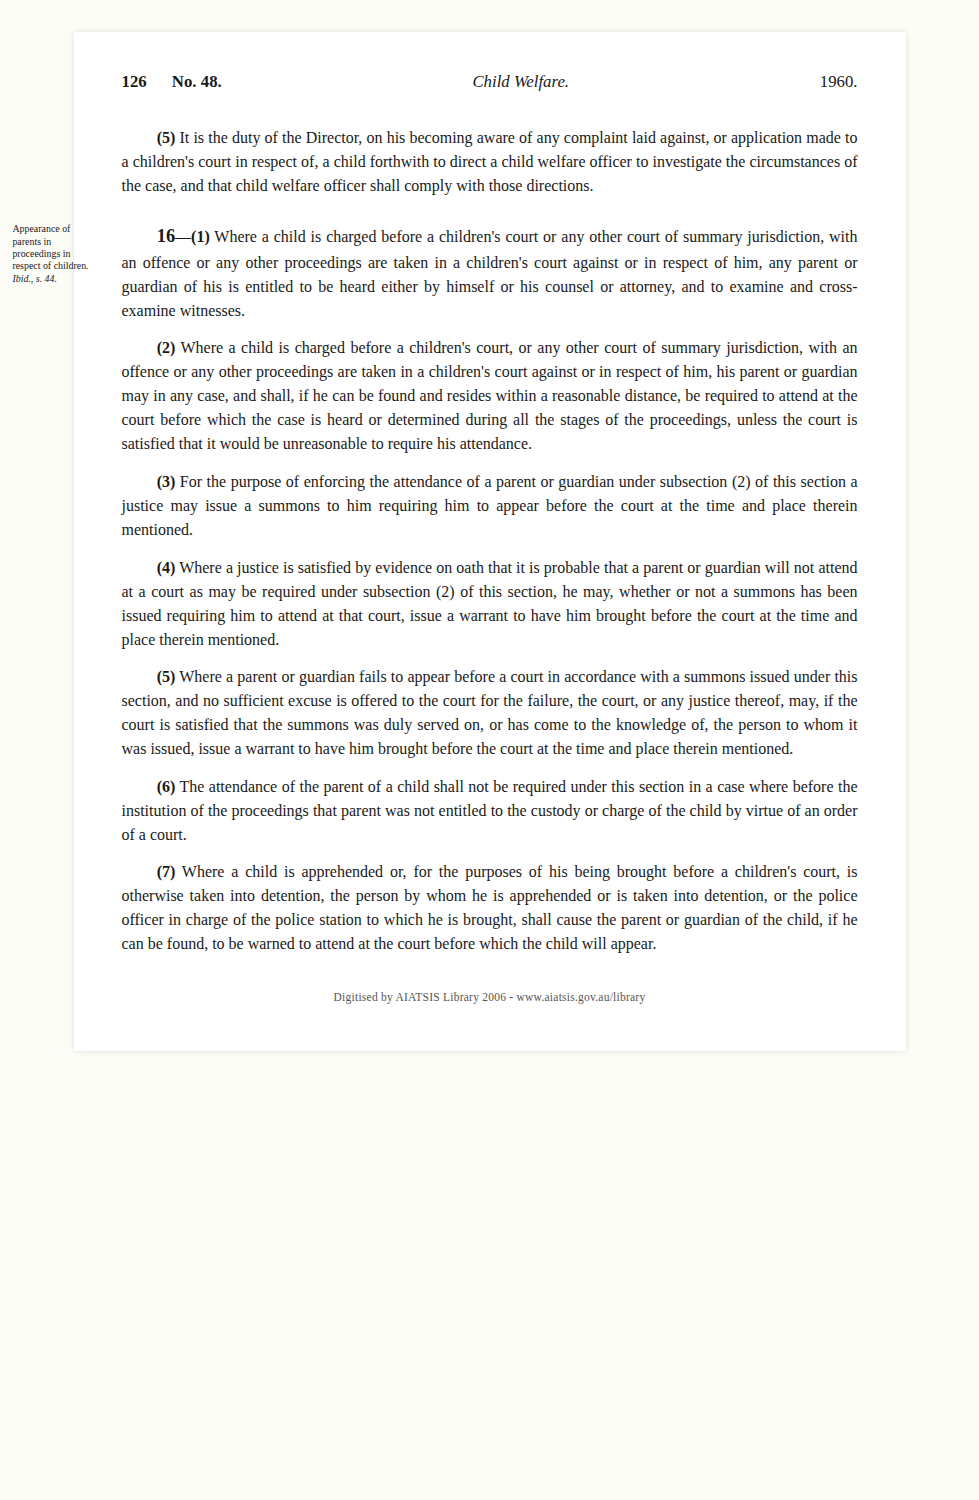126 No. 48. Child Welfare. 1960.
(5) It is the duty of the Director, on his becoming aware of any complaint laid against, or application made to a children's court in respect of, a child forthwith to direct a child welfare officer to investigate the circumstances of the case, and that child welfare officer shall comply with those directions.
Appearance of parents in proceedings in respect of children.
Ibid., s. 44.
16—(1) Where a child is charged before a children's court or any other court of summary jurisdiction, with an offence or any other proceedings are taken in a children's court against or in respect of him, any parent or guardian of his is entitled to be heard either by himself or his counsel or attorney, and to examine and cross-examine witnesses.
(2) Where a child is charged before a children's court, or any other court of summary jurisdiction, with an offence or any other proceedings are taken in a children's court against or in respect of him, his parent or guardian may in any case, and shall, if he can be found and resides within a reasonable distance, be required to attend at the court before which the case is heard or determined during all the stages of the proceedings, unless the court is satisfied that it would be unreasonable to require his attendance.
(3) For the purpose of enforcing the attendance of a parent or guardian under subsection (2) of this section a justice may issue a summons to him requiring him to appear before the court at the time and place therein mentioned.
(4) Where a justice is satisfied by evidence on oath that it is probable that a parent or guardian will not attend at a court as may be required under subsection (2) of this section, he may, whether or not a summons has been issued requiring him to attend at that court, issue a warrant to have him brought before the court at the time and place therein mentioned.
(5) Where a parent or guardian fails to appear before a court in accordance with a summons issued under this section, and no sufficient excuse is offered to the court for the failure, the court, or any justice thereof, may, if the court is satisfied that the summons was duly served on, or has come to the knowledge of, the person to whom it was issued, issue a warrant to have him brought before the court at the time and place therein mentioned.
(6) The attendance of the parent of a child shall not be required under this section in a case where before the institution of the proceedings that parent was not entitled to the custody or charge of the child by virtue of an order of a court.
(7) Where a child is apprehended or, for the purposes of his being brought before a children's court, is otherwise taken into detention, the person by whom he is apprehended or is taken into detention, or the police officer in charge of the police station to which he is brought, shall cause the parent or guardian of the child, if he can be found, to be warned to attend at the court before which the child will appear.
Digitised by AIATSIS Library 2006 - www.aiatsis.gov.au/library